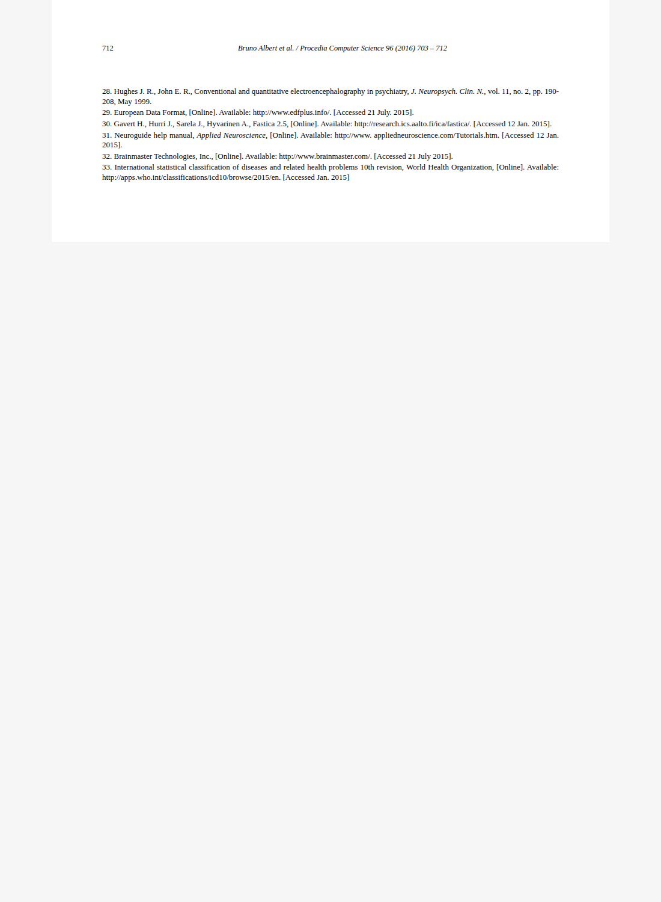712 Bruno Albert et al. / Procedia Computer Science 96 (2016) 703 – 712
Hughes J. R., John E. R., Conventional and quantitative electroencephalography in psychiatry, J. Neuropsych. Clin. N., vol. 11, no. 2, pp. 190-208, May 1999.
European Data Format, [Online]. Available: http://www.edfplus.info/. [Accessed 21 July. 2015].
Gavert H., Hurri J., Sarela J., Hyvarinen A., Fastica 2.5, [Online]. Available: http://research.ics.aalto.fi/ica/fastica/. [Accessed 12 Jan. 2015].
Neuroguide help manual, Applied Neuroscience, [Online]. Available: http://www. appliedneuroscience.com/Tutorials.htm. [Accessed 12 Jan. 2015].
Brainmaster Technologies, Inc., [Online]. Available: http://www.brainmaster.com/. [Accessed 21 July 2015].
International statistical classification of diseases and related health problems 10th revision, World Health Organization, [Online]. Available: http://apps.who.int/classifications/icd10/browse/2015/en. [Accessed Jan. 2015]